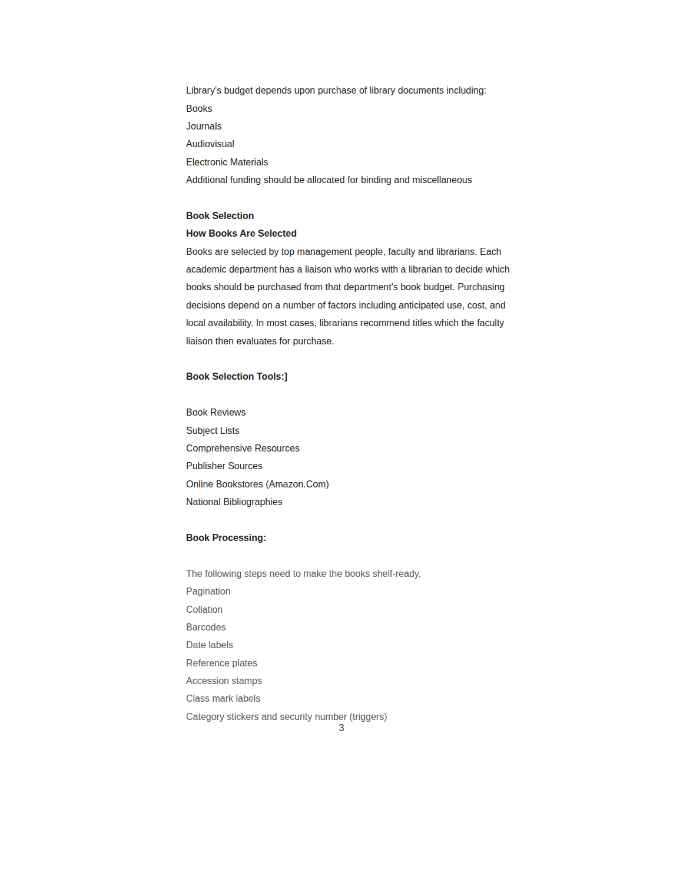Library's budget depends upon purchase of library documents including:
Books
Journals
Audiovisual
Electronic Materials
Additional funding should be allocated for binding and miscellaneous
Book Selection
How Books Are Selected
Books are selected by top management people, faculty and librarians. Each academic department has a liaison who works with a librarian to decide which books should be purchased from that department's book budget. Purchasing decisions depend on a number of factors including anticipated use, cost, and local availability. In most cases, librarians recommend titles which the faculty liaison then evaluates for purchase.
Book Selection Tools:]
Book Reviews
Subject Lists
Comprehensive Resources
Publisher Sources
Online Bookstores (Amazon.Com)
National Bibliographies
Book Processing:
The following steps need to make the books shelf-ready.
Pagination
Collation
Barcodes
Date labels
Reference plates
Accession stamps
Class mark labels
Category stickers and security number (triggers)
3